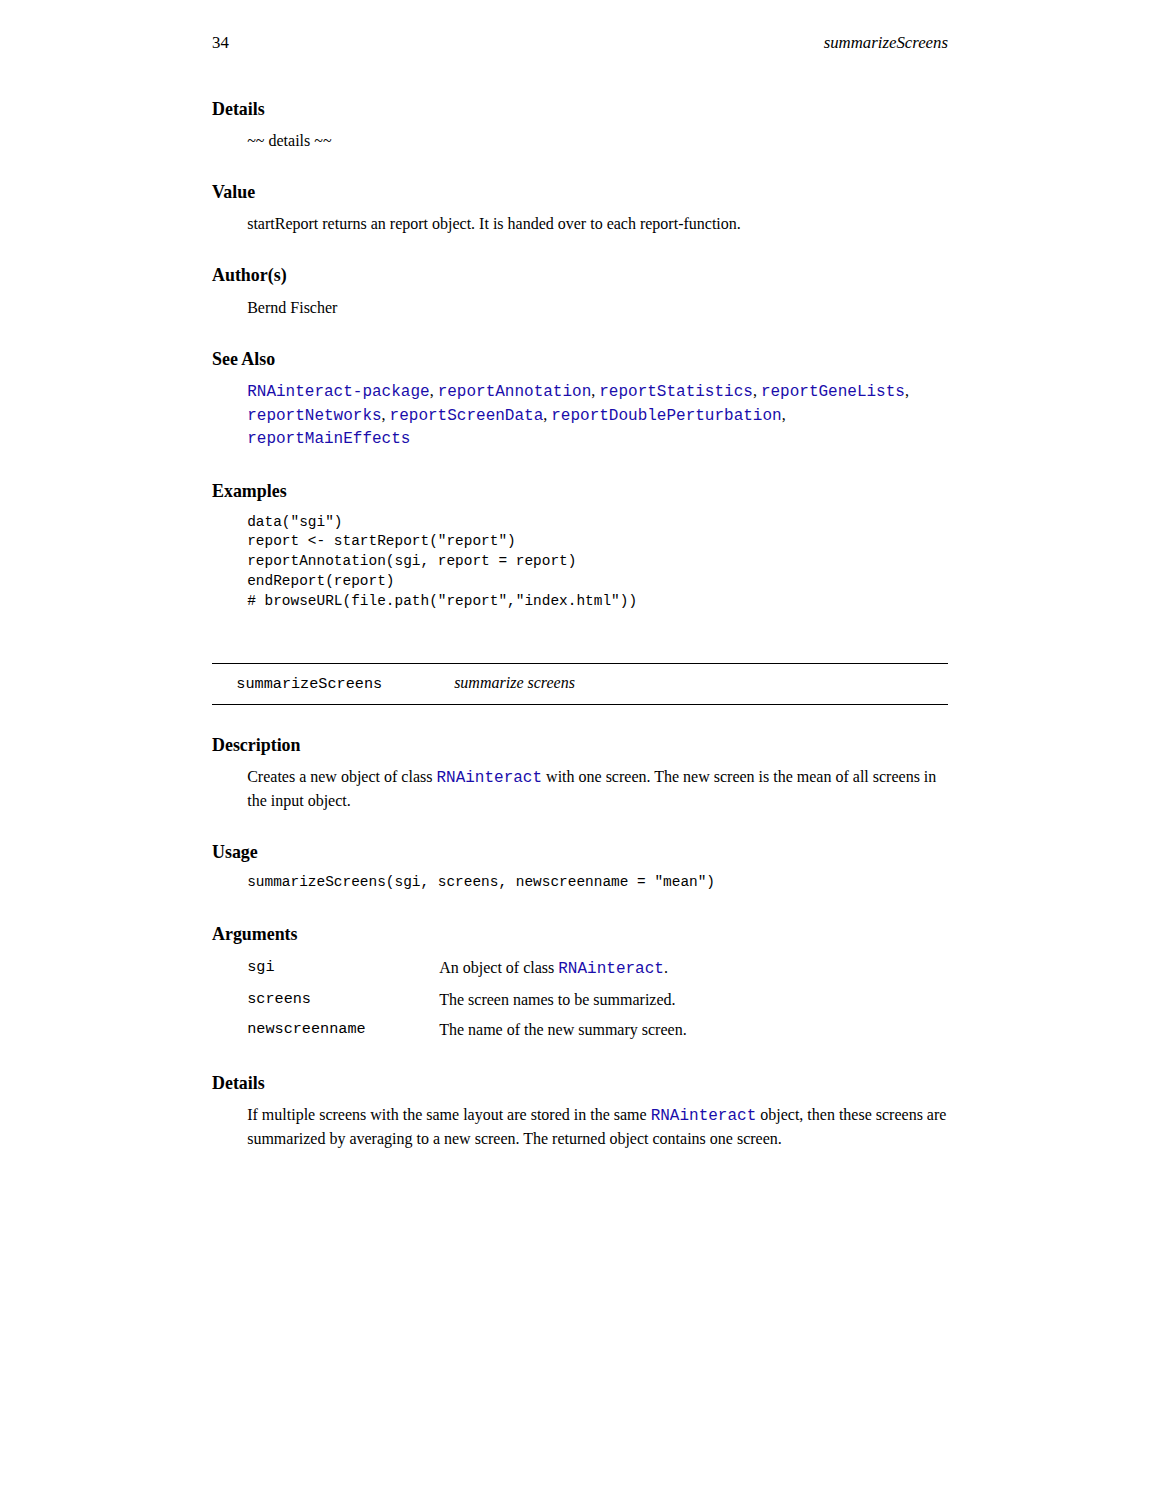34 summarizeScreens
Details
~~ details ~~
Value
startReport returns an report object. It is handed over to each report-function.
Author(s)
Bernd Fischer
See Also
RNAinteract-package, reportAnnotation, reportStatistics, reportGeneLists, reportNetworks, reportScreenData, reportDoublePerturbation, reportMainEffects
Examples
data("sgi")
report <- startReport("report")
reportAnnotation(sgi, report = report)
endReport(report)
# browseURL(file.path("report","index.html"))
summarizeScreens summarize screens
Description
Creates a new object of class RNAinteract with one screen. The new screen is the mean of all screens in the input object.
Usage
summarizeScreens(sgi, screens, newscreenname = "mean")
Arguments
sgi
An object of class RNAinteract.
screens
The screen names to be summarized.
newscreenname
The name of the new summary screen.
Details
If multiple screens with the same layout are stored in the same RNAinteract object, then these screens are summarized by averaging to a new screen. The returned object contains one screen.